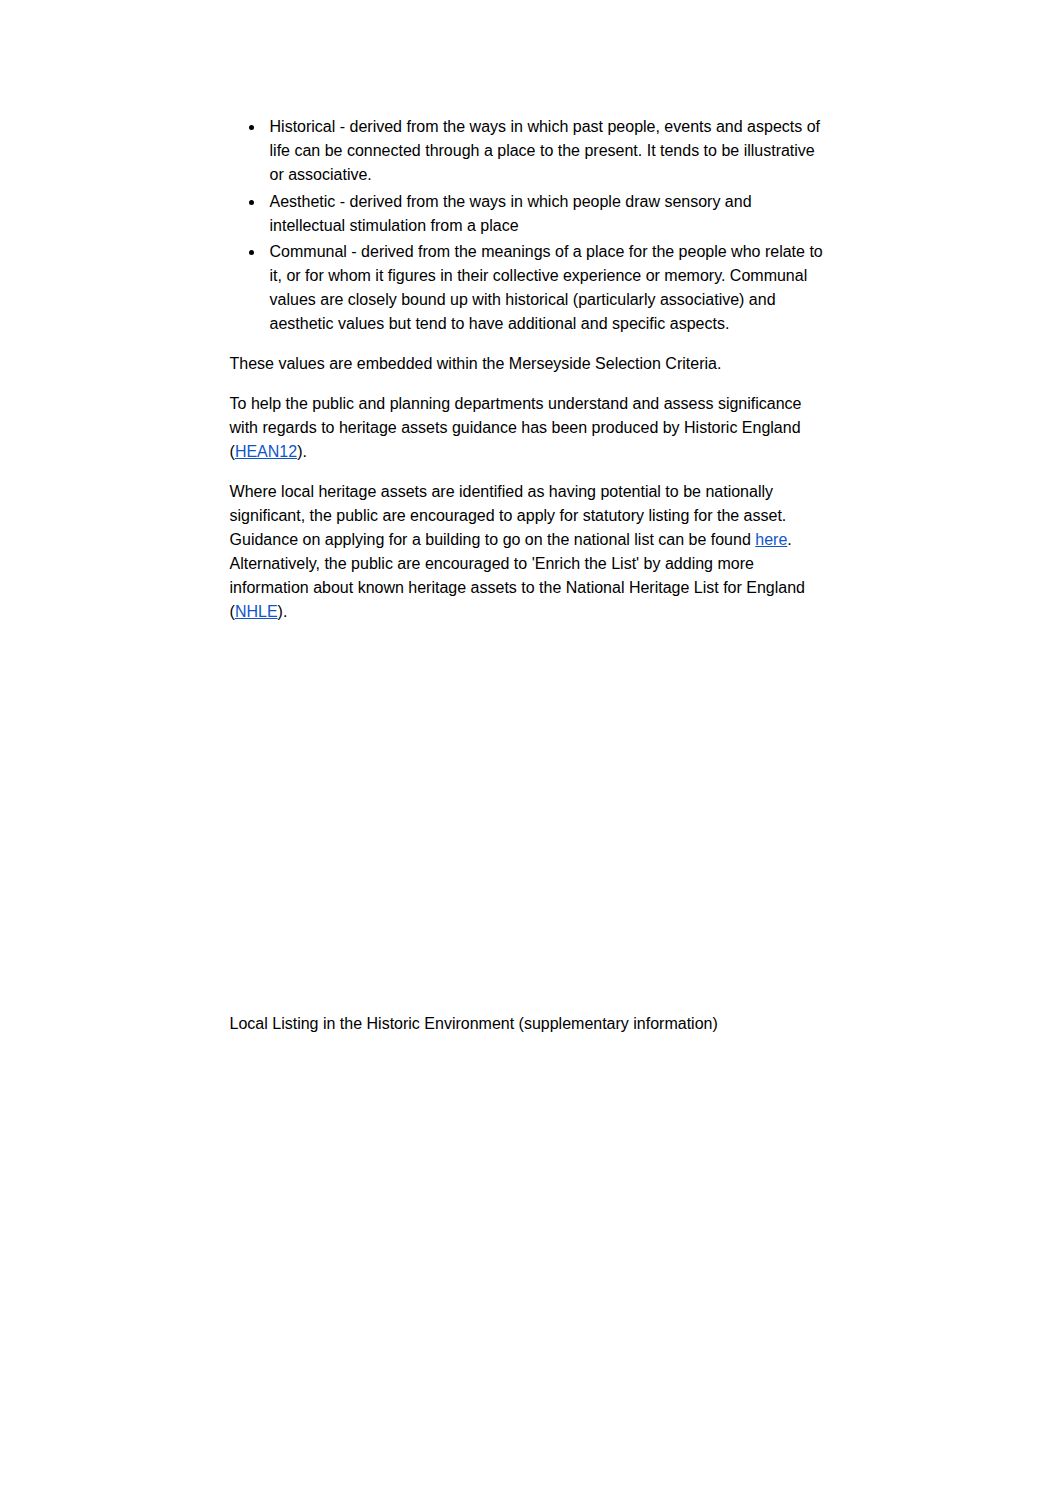Historical - derived from the ways in which past people, events and aspects of life can be connected through a place to the present. It tends to be illustrative or associative.
Aesthetic - derived from the ways in which people draw sensory and intellectual stimulation from a place
Communal - derived from the meanings of a place for the people who relate to it, or for whom it figures in their collective experience or memory. Communal values are closely bound up with historical (particularly associative) and aesthetic values but tend to have additional and specific aspects.
These values are embedded within the Merseyside Selection Criteria.
To help the public and planning departments understand and assess significance with regards to heritage assets guidance has been produced by Historic England (HEAN12).
Where local heritage assets are identified as having potential to be nationally significant, the public are encouraged to apply for statutory listing for the asset. Guidance on applying for a building to go on the national list can be found here. Alternatively, the public are encouraged to 'Enrich the List' by adding more information about known heritage assets to the National Heritage List for England (NHLE).
Local Listing in the Historic Environment (supplementary information)